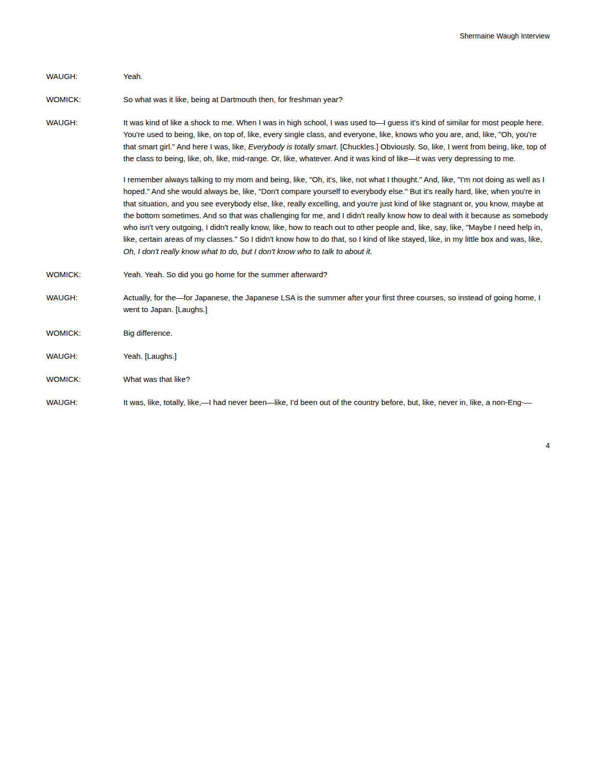Shermaine Waugh Interview
| WAUGH: | Yeah. |
| WOMICK: | So what was it like, being at Dartmouth then, for freshman year? |
| WAUGH: | It was kind of like a shock to me. When I was in high school, I was used to—I guess it's kind of similar for most people here. You're used to being, like, on top of, like, every single class, and everyone, like, knows who you are, and, like, "Oh, you're that smart girl." And here I was, like, Everybody is totally smart . [Chuckles.] Obviously. So, like, I went from being, like, top of the class to being, like, oh, like, mid-range. Or, like, whatever. And it was kind of like—it was very depressing to me. I remember always talking to my mom and being, like, "Oh, it's, like, not what I thought." And, like, "I'm not doing as well as I hoped." And she would always be, like, "Don't compare yourself to everybody else." But it's really hard, like, when you're in that situation, and you see everybody else, like, really excelling, and you're just kind of like stagnant or, you know, maybe at the bottom sometimes. And so that was challenging for me, and I didn't really know how to deal with it because as somebody who isn't very outgoing, I didn't really know, like, how to reach out to other people and, like, say, like, "Maybe I need help in, like, certain areas of my classes." So I didn't know how to do that, so I kind of like stayed, like, in my little box and was, like, Oh, I don't really know what to do, but I don't know who to talk to about it. |
| WOMICK: | Yeah. Yeah. So did you go home for the summer afterward? |
| WAUGH: | Actually, for the—for Japanese, the Japanese LSA is the summer after your first three courses, so instead of going home, I went to Japan. [Laughs.] |
| WOMICK: | Big difference. |
| WAUGH: | Yeah. [Laughs.] |
| WOMICK: | What was that like? |
| WAUGH: | It was, like, totally, like,—I had never been—like, I'd been out of the country before, but, like, never in, like, a non-Eng-— |
4